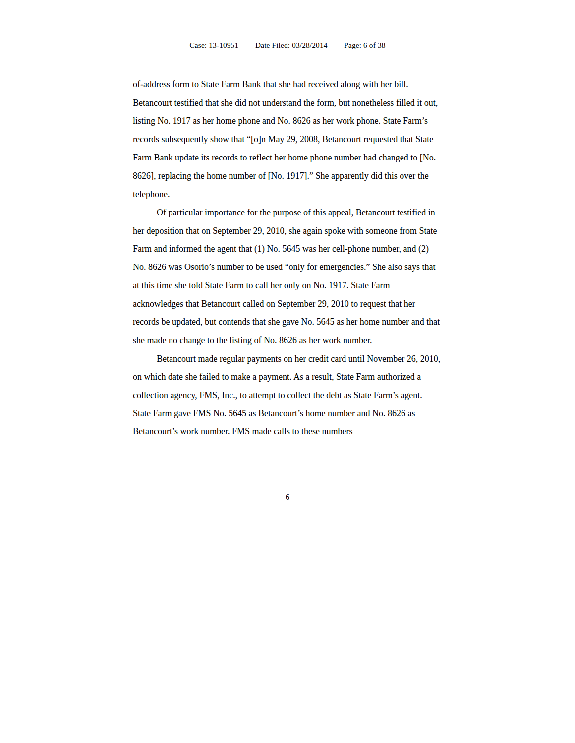Case: 13-10951 Date Filed: 03/28/2014 Page: 6 of 38
of-address form to State Farm Bank that she had received along with her bill. Betancourt testified that she did not understand the form, but nonetheless filled it out, listing No. 1917 as her home phone and No. 8626 as her work phone. State Farm’s records subsequently show that “[o]n May 29, 2008, Betancourt requested that State Farm Bank update its records to reflect her home phone number had changed to [No. 8626], replacing the home number of [No. 1917].” She apparently did this over the telephone.
Of particular importance for the purpose of this appeal, Betancourt testified in her deposition that on September 29, 2010, she again spoke with someone from State Farm and informed the agent that (1) No. 5645 was her cell-phone number, and (2) No. 8626 was Osorio’s number to be used “only for emergencies.” She also says that at this time she told State Farm to call her only on No. 1917. State Farm acknowledges that Betancourt called on September 29, 2010 to request that her records be updated, but contends that she gave No. 5645 as her home number and that she made no change to the listing of No. 8626 as her work number.
Betancourt made regular payments on her credit card until November 26, 2010, on which date she failed to make a payment. As a result, State Farm authorized a collection agency, FMS, Inc., to attempt to collect the debt as State Farm’s agent. State Farm gave FMS No. 5645 as Betancourt’s home number and No. 8626 as Betancourt’s work number. FMS made calls to these numbers
6